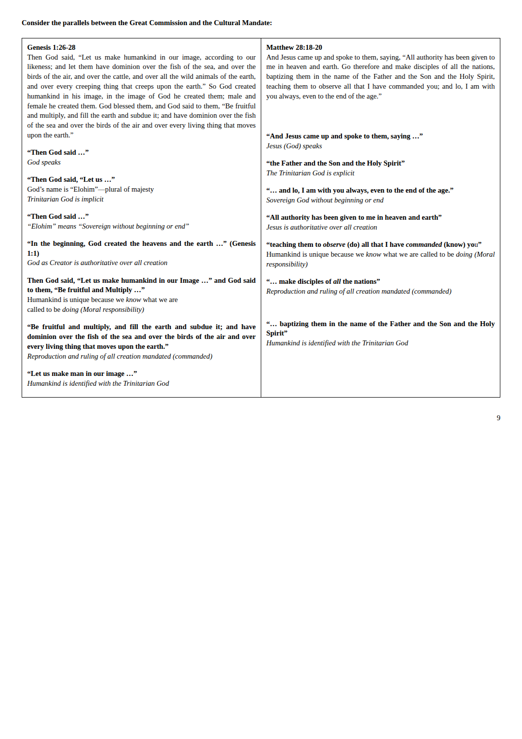Consider the parallels between the Great Commission and the Cultural Mandate:
| Genesis 1:26-28 Then God said, “Let us make humankind in our image, according to our likeness; and let them have dominion over the fish of the sea, and over the birds of the air, and over the cattle, and over all the wild animals of the earth, and over every creeping thing that creeps upon the earth.” So God created humankind in his image, in the image of God he created them; male and female he created them. God blessed them, and God said to them, “Be fruitful and multiply, and fill the earth and subdue it; and have dominion over the fish of the sea and over the birds of the air and over every living thing that moves upon the earth.” “Then God said …” God speaks “Then God said, “Let us …” God’s name is “Elohim”—plural of majesty Trinitarian God is implicit “Then God said …” “Elohim” means “Sovereign without beginning or end” “In the beginning, God created the heavens and the earth …” (Genesis 1:1) God as Creator is authoritative over all creation Then God said, “Let us make humankind in our Image …” and God said to them, “Be fruitful and Multiply …” Humankind is unique because we know what we are called to be doing (Moral responsibility) “Be fruitful and multiply, and fill the earth and subdue it; and have dominion over the fish of the sea and over the birds of the air and over every living thing that moves upon the earth.” Reproduction and ruling of all creation mandated (commanded) “Let us make man in our image …” Humankind is identified with the Trinitarian God | Matthew 28:18-20 And Jesus came up and spoke to them, saying, “All authority has been given to me in heaven and earth. Go therefore and make disciples of all the nations, baptizing them in the name of the Father and the Son and the Holy Spirit, teaching them to observe all that I have commanded you; and lo, I am with you always, even to the end of the age.” “And Jesus came up and spoke to them, saying …” Jesus (God) speaks “the Father and the Son and the Holy Spirit” The Trinitarian God is explicit “… and lo, I am with you always, even to the end of the age.” Sovereign God without beginning or end “All authority has been given to me in heaven and earth” Jesus is authoritative over all creation “teaching them to observe (do) all that I have commanded (know) yo u ” Humankind is unique because we know what we are called to be doing (Moral responsibility) “… make disciples of all the nations” Reproduction and ruling of all creation mandated (commanded) “… baptizing them in the name of the Father and the Son and the Holy Spirit” Humankind is identified with the Trinitarian God |
9